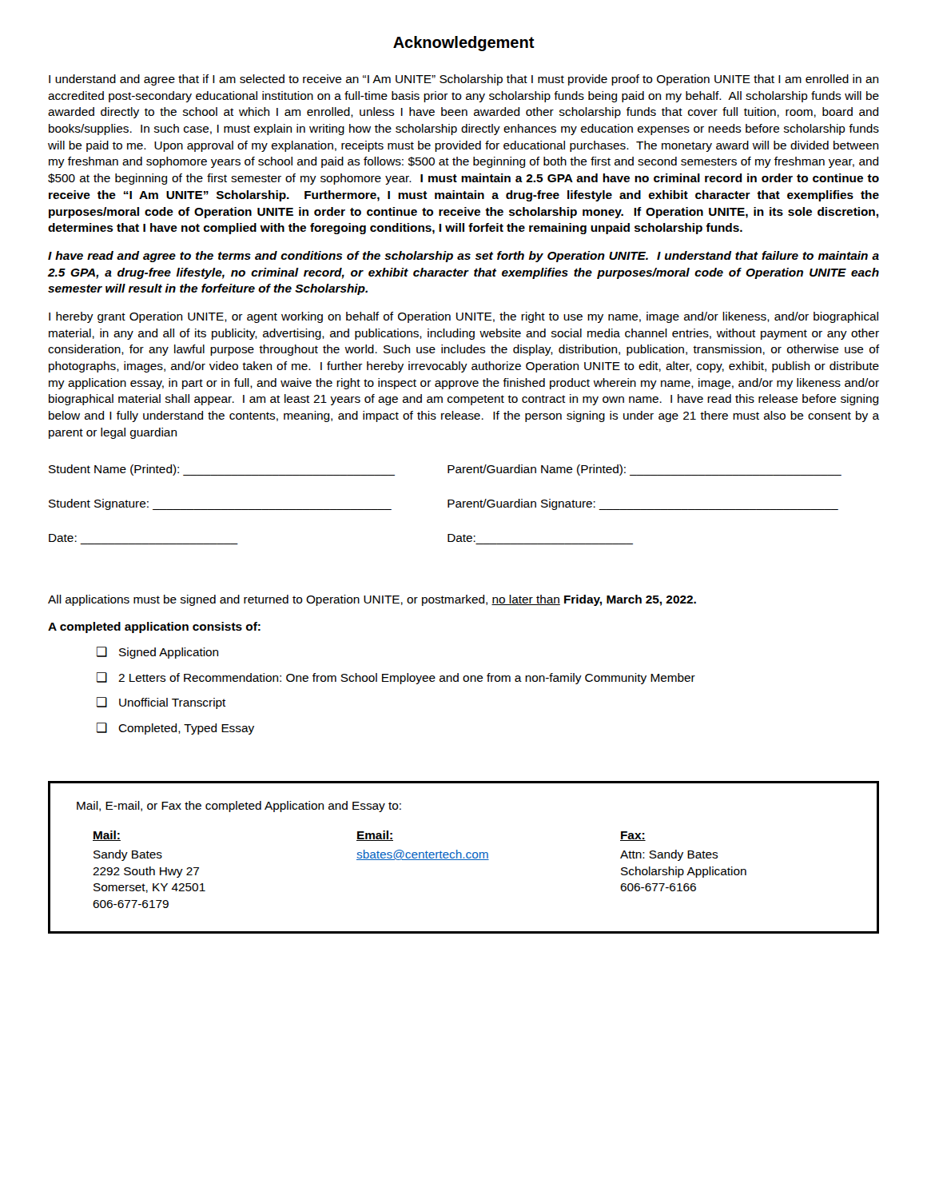Acknowledgement
I understand and agree that if I am selected to receive an “I Am UNITE” Scholarship that I must provide proof to Operation UNITE that I am enrolled in an accredited post-secondary educational institution on a full-time basis prior to any scholarship funds being paid on my behalf. All scholarship funds will be awarded directly to the school at which I am enrolled, unless I have been awarded other scholarship funds that cover full tuition, room, board and books/supplies. In such case, I must explain in writing how the scholarship directly enhances my education expenses or needs before scholarship funds will be paid to me. Upon approval of my explanation, receipts must be provided for educational purchases. The monetary award will be divided between my freshman and sophomore years of school and paid as follows: $500 at the beginning of both the first and second semesters of my freshman year, and $500 at the beginning of the first semester of my sophomore year. I must maintain a 2.5 GPA and have no criminal record in order to continue to receive the “I Am UNITE” Scholarship. Furthermore, I must maintain a drug-free lifestyle and exhibit character that exemplifies the purposes/moral code of Operation UNITE in order to continue to receive the scholarship money. If Operation UNITE, in its sole discretion, determines that I have not complied with the foregoing conditions, I will forfeit the remaining unpaid scholarship funds.
I have read and agree to the terms and conditions of the scholarship as set forth by Operation UNITE. I understand that failure to maintain a 2.5 GPA, a drug-free lifestyle, no criminal record, or exhibit character that exemplifies the purposes/moral code of Operation UNITE each semester will result in the forfeiture of the Scholarship.
I hereby grant Operation UNITE, or agent working on behalf of Operation UNITE, the right to use my name, image and/or likeness, and/or biographical material, in any and all of its publicity, advertising, and publications, including website and social media channel entries, without payment or any other consideration, for any lawful purpose throughout the world. Such use includes the display, distribution, publication, transmission, or otherwise use of photographs, images, and/or video taken of me. I further hereby irrevocably authorize Operation UNITE to edit, alter, copy, exhibit, publish or distribute my application essay, in part or in full, and waive the right to inspect or approve the finished product wherein my name, image, and/or my likeness and/or biographical material shall appear. I am at least 21 years of age and am competent to contract in my own name. I have read this release before signing below and I fully understand the contents, meaning, and impact of this release. If the person signing is under age 21 there must also be consent by a parent or legal guardian
| Student Name (Printed): _______________________________ | Parent/Guardian Name (Printed): _______________________________ |
| Student Signature: ___________________________________ | Parent/Guardian Signature: ___________________________________ |
| Date: _______________________ | Date:_______________________ |
All applications must be signed and returned to Operation UNITE, or postmarked, no later than Friday, March 25, 2022.
A completed application consists of:
Signed Application
2 Letters of Recommendation: One from School Employee and one from a non-family Community Member
Unofficial Transcript
Completed, Typed Essay
Mail, E-mail, or Fax the completed Application and Essay to:
| Mail: | Email: | Fax: |
| --- | --- | --- |
| Sandy Bates 2292 South Hwy 27 Somerset, KY 42501 606-677-6179 | sbates@centertech.com | Attn: Sandy Bates Scholarship Application 606-677-6166 |